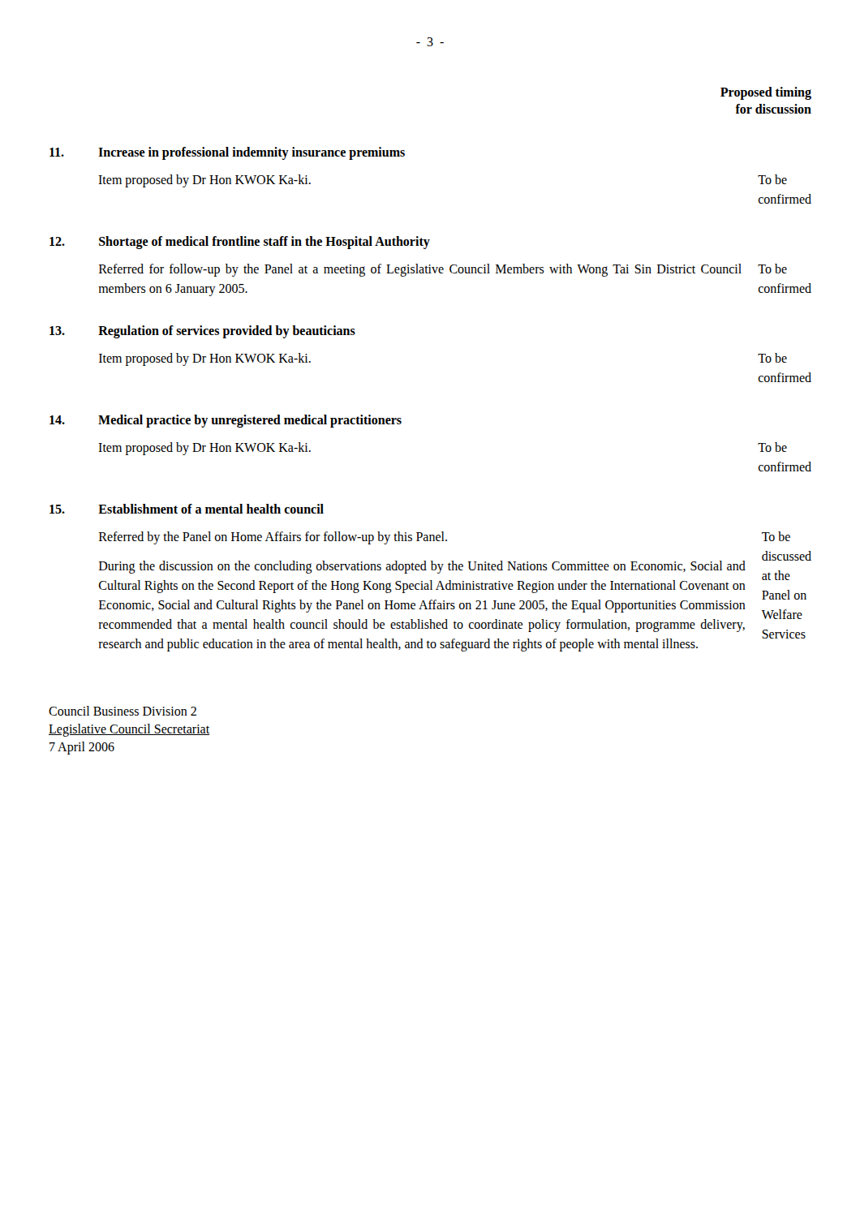- 3 -
Proposed timing
for discussion
11.
Increase in professional indemnity insurance premiums
Item proposed by Dr Hon KWOK Ka-ki.
To be confirmed
12.
Shortage of medical frontline staff in the Hospital Authority
Referred for follow-up by the Panel at a meeting of Legislative Council Members with Wong Tai Sin District Council members on 6 January 2005.
To be confirmed
13.
Regulation of services provided by beauticians
Item proposed by Dr Hon KWOK Ka-ki.
To be confirmed
14.
Medical practice by unregistered medical practitioners
Item proposed by Dr Hon KWOK Ka-ki.
To be confirmed
15.
Establishment of a mental health council
Referred by the Panel on Home Affairs for follow-up by this Panel.
During the discussion on the concluding observations adopted by the United Nations Committee on Economic, Social and Cultural Rights on the Second Report of the Hong Kong Special Administrative Region under the International Covenant on Economic, Social and Cultural Rights by the Panel on Home Affairs on 21 June 2005, the Equal Opportunities Commission recommended that a mental health council should be established to coordinate policy formulation, programme delivery, research and public education in the area of mental health, and to safeguard the rights of people with mental illness.
To be discussed at the Panel on Welfare Services
Council Business Division 2
Legislative Council Secretariat
7 April 2006